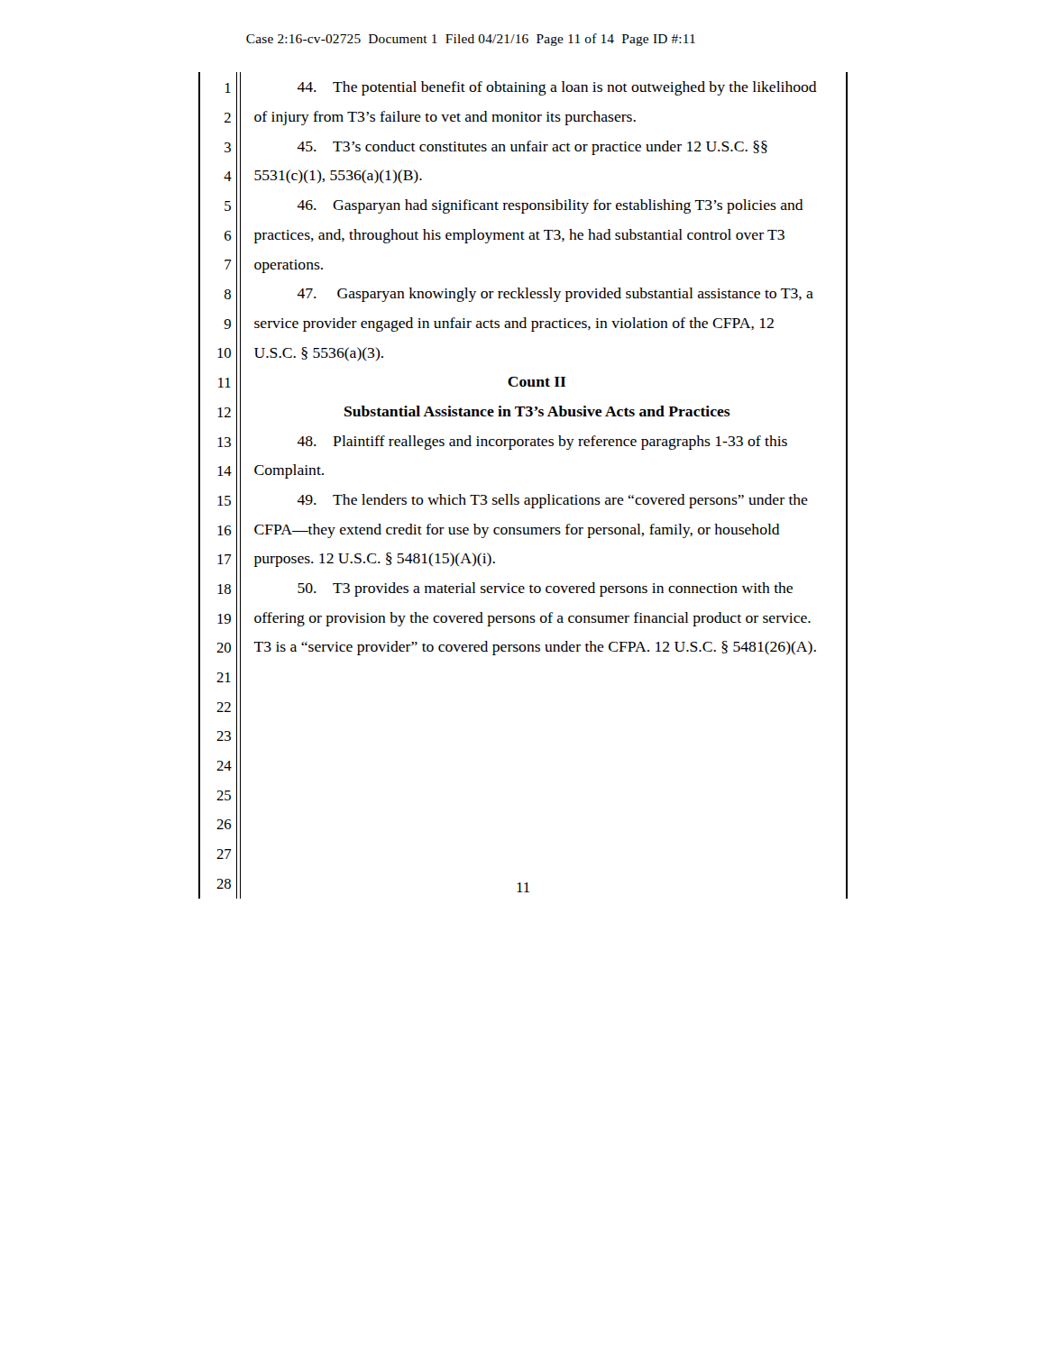Case 2:16-cv-02725 Document 1 Filed 04/21/16 Page 11 of 14 Page ID #:11
1
2
3
4
5
6
7
8
9
10
11
12
13
14
15
16
17
18
19
20
21
22
23
24
25
26
27
28
44. The potential benefit of obtaining a loan is not outweighed by the likelihood of injury from T3’s failure to vet and monitor its purchasers.
45. T3’s conduct constitutes an unfair act or practice under 12 U.S.C. §§ 5531(c)(1), 5536(a)(1)(B).
46. Gasparyan had significant responsibility for establishing T3’s policies and practices, and, throughout his employment at T3, he had substantial control over T3 operations.
47. Gasparyan knowingly or recklessly provided substantial assistance to T3, a service provider engaged in unfair acts and practices, in violation of the CFPA, 12 U.S.C. § 5536(a)(3).
Count IISubstantial Assistance in T3’s Abusive Acts and Practices
48. Plaintiff realleges and incorporates by reference paragraphs 1-33 of this Complaint.
49. The lenders to which T3 sells applications are “covered persons” under the CFPA—they extend credit for use by consumers for personal, family, or household purposes. 12 U.S.C. § 5481(15)(A)(i).
50. T3 provides a material service to covered persons in connection with the offering or provision by the covered persons of a consumer financial product or service. T3 is a “service provider” to covered persons under the CFPA. 12 U.S.C. § 5481(26)(A).
11